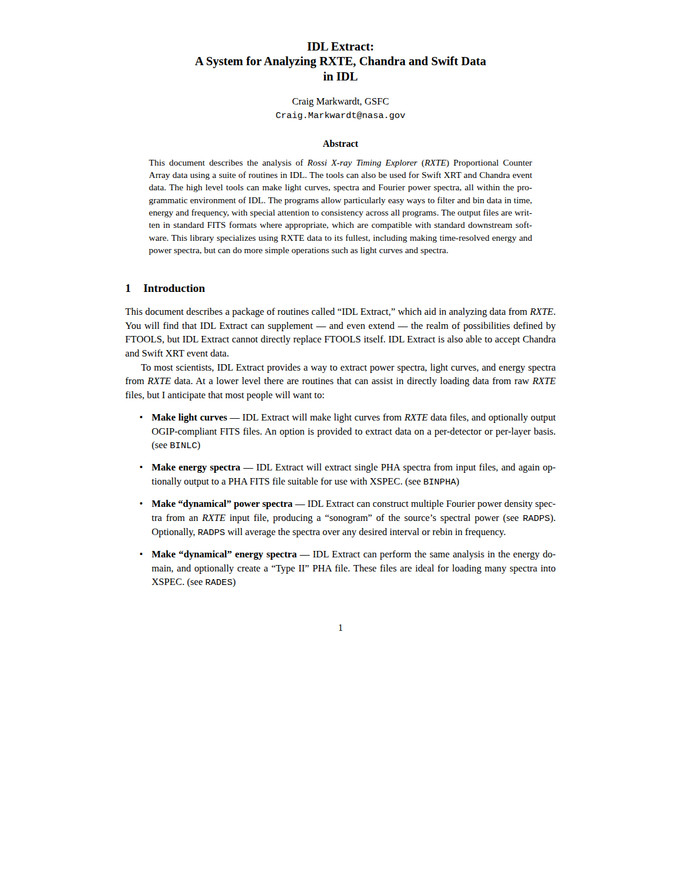IDL Extract:A System for Analyzing RXTE, Chandra and Swift Data in IDL
Craig Markwardt, GSFC
Craig.Markwardt@nasa.gov
Abstract
This document describes the analysis of Rossi X-ray Timing Explorer (RXTE) Proportional Counter Array data using a suite of routines in IDL. The tools can also be used for Swift XRT and Chandra event data. The high level tools can make light curves, spectra and Fourier power spectra, all within the programmatic environment of IDL. The programs allow particularly easy ways to filter and bin data in time, energy and frequency, with special attention to consistency across all programs. The output files are written in standard FITS formats where appropriate, which are compatible with standard downstream software. This library specializes using RXTE data to its fullest, including making time-resolved energy and power spectra, but can do more simple operations such as light curves and spectra.
1 Introduction
This document describes a package of routines called “IDL Extract,” which aid in analyzing data from RXTE. You will find that IDL Extract can supplement — and even extend — the realm of possibilities defined by FTOOLS, but IDL Extract cannot directly replace FTOOLS itself. IDL Extract is also able to accept Chandra and Swift XRT event data.
To most scientists, IDL Extract provides a way to extract power spectra, light curves, and energy spectra from RXTE data. At a lower level there are routines that can assist in directly loading data from raw RXTE files, but I anticipate that most people will want to:
Make light curves — IDL Extract will make light curves from RXTE data files, and optionally output OGIP-compliant FITS files. An option is provided to extract data on a per-detector or per-layer basis. (see BINLC)
Make energy spectra — IDL Extract will extract single PHA spectra from input files, and again optionally output to a PHA FITS file suitable for use with XSPEC. (see BINPHA)
Make “dynamical” power spectra — IDL Extract can construct multiple Fourier power density spectra from an RXTE input file, producing a “sonogram” of the source’s spectral power (see RADPS). Optionally, RADPS will average the spectra over any desired interval or rebin in frequency.
Make “dynamical” energy spectra — IDL Extract can perform the same analysis in the energy domain, and optionally create a “Type II” PHA file. These files are ideal for loading many spectra into XSPEC. (see RADES)
1